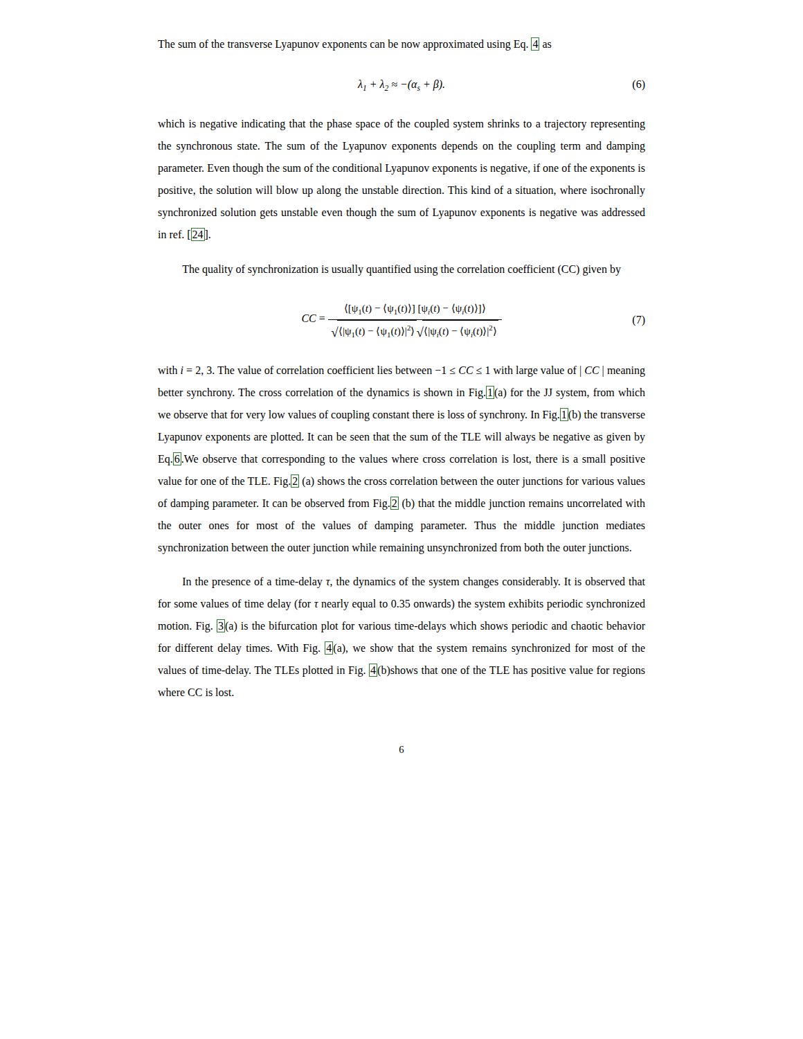The sum of the transverse Lyapunov exponents can be now approximated using Eq. 4 as
λ1 + λ2 ≈ −(αs + β). (6)
which is negative indicating that the phase space of the coupled system shrinks to a trajectory representing the synchronous state. The sum of the Lyapunov exponents depends on the coupling term and damping parameter. Even though the sum of the conditional Lyapunov exponents is negative, if one of the exponents is positive, the solution will blow up along the unstable direction. This kind of a situation, where isochronally synchronized solution gets unstable even though the sum of Lyapunov exponents is negative was addressed in ref. [24].
The quality of synchronization is usually quantified using the correlation coefficient (CC) given by
CC = ⟨[ψ1(t) − ⟨ψ1(t)⟩] [ψi(t) − ⟨ψi(t)⟩]⟩ ⟨|ψ1(t) − ⟨ψ1(t)⟩|2⟩⟨|ψi(t) − ⟨ψi(t)⟩|2⟩ (7)
with i = 2, 3. The value of correlation coefficient lies between −1 ≤ CC ≤ 1 with large value of | CC | meaning better synchrony. The cross correlation of the dynamics is shown in Fig.1(a) for the JJ system, from which we observe that for very low values of coupling constant there is loss of synchrony. In Fig.1(b) the transverse Lyapunov exponents are plotted. It can be seen that the sum of the TLE will always be negative as given by Eq.6.We observe that corresponding to the values where cross correlation is lost, there is a small positive value for one of the TLE. Fig.2 (a) shows the cross correlation between the outer junctions for various values of damping parameter. It can be observed from Fig.2 (b) that the middle junction remains uncorrelated with the outer ones for most of the values of damping parameter. Thus the middle junction mediates synchronization between the outer junction while remaining unsynchronized from both the outer junctions.
In the presence of a time-delay τ, the dynamics of the system changes considerably. It is observed that for some values of time delay (for τ nearly equal to 0.35 onwards) the system exhibits periodic synchronized motion. Fig. 3(a) is the bifurcation plot for various time-delays which shows periodic and chaotic behavior for different delay times. With Fig. 4(a), we show that the system remains synchronized for most of the values of time-delay. The TLEs plotted in Fig. 4(b)shows that one of the TLE has positive value for regions where CC is lost.
6